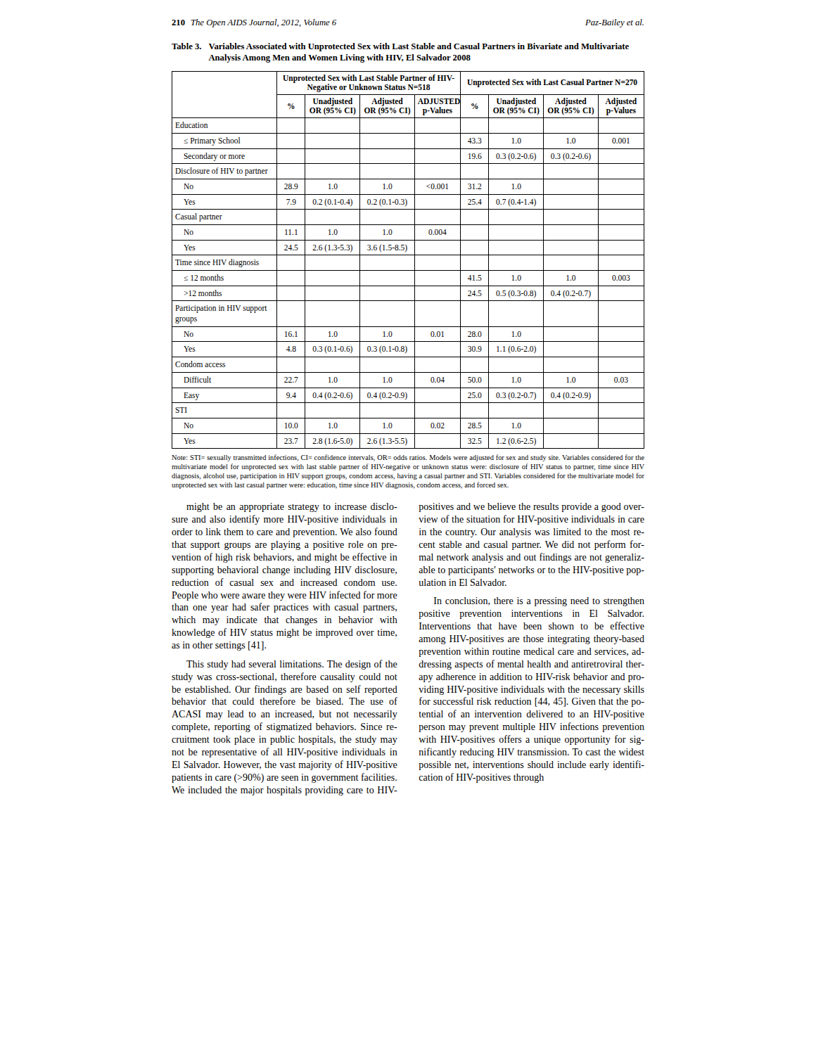210 The Open AIDS Journal, 2012, Volume 6
Paz-Bailey et al.
Table 3.
Variables Associated with Unprotected Sex with Last Stable and Casual Partners in Bivariate and Multivariate Analysis Among Men and Women Living with HIV, El Salvador 2008
| | Unprotected Sex with Last Stable Partner of HIV-Negative or Unknown Status N=518 | Unprotected Sex with Last Casual Partner N=270 |
| --- | --- | --- |
| % | Unadjusted OR (95% CI) | Adjusted OR (95% CI) | ADJUSTED p-Values | % | Unadjusted OR (95% CI) | Adjusted OR (95% CI) | Adjusted p-Values |
| Education | | | | | | | | |
| ≤ Primary School | | | | | 43.3 | 1.0 | 1.0 | 0.001 |
| Secondary or more | | | | | 19.6 | 0.3 (0.2-0.6) | 0.3 (0.2-0.6) | |
| Disclosure of HIV to partner | | | | | | | | |
| No | 28.9 | 1.0 | 1.0 | <0.001 | 31.2 | 1.0 | | |
| Yes | 7.9 | 0.2 (0.1-0.4) | 0.2 (0.1-0.3) | | 25.4 | 0.7 (0.4-1.4) | | |
| Casual partner | | | | | | | | |
| No | 11.1 | 1.0 | 1.0 | 0.004 | | | | |
| Yes | 24.5 | 2.6 (1.3-5.3) | 3.6 (1.5-8.5) | | | | | |
| Time since HIV diagnosis | | | | | | | | |
| ≤ 12 months | | | | | 41.5 | 1.0 | 1.0 | 0.003 |
| >12 months | | | | | 24.5 | 0.5 (0.3-0.8) | 0.4 (0.2-0.7) | |
| Participation in HIV support groups | | | | | | | | |
| No | 16.1 | 1.0 | 1.0 | 0.01 | 28.0 | 1.0 | | |
| Yes | 4.8 | 0.3 (0.1-0.6) | 0.3 (0.1-0.8) | | 30.9 | 1.1 (0.6-2.0) | | |
| Condom access | | | | | | | | |
| Difficult | 22.7 | 1.0 | 1.0 | 0.04 | 50.0 | 1.0 | 1.0 | 0.03 |
| Easy | 9.4 | 0.4 (0.2-0.6) | 0.4 (0.2-0.9) | | 25.0 | 0.3 (0.2-0.7) | 0.4 (0.2-0.9) | |
| STI | | | | | | | | |
| No | 10.0 | 1.0 | 1.0 | 0.02 | 28.5 | 1.0 | | |
| Yes | 23.7 | 2.8 (1.6-5.0) | 2.6 (1.3-5.5) | | 32.5 | 1.2 (0.6-2.5) | | |
Note: STI= sexually transmitted infections, CI= confidence intervals, OR= odds ratios. Models were adjusted for sex and study site. Variables considered for the multivariate model for unprotected sex with last stable partner of HIV-negative or unknown status were: disclosure of HIV status to partner, time since HIV diagnosis, alcohol use, participation in HIV support groups, condom access, having a casual partner and STI. Variables considered for the multivariate model for unprotected sex with last casual partner were: education, time since HIV diagnosis, condom access, and forced sex.
might be an appropriate strategy to increase disclosure and also identify more HIV-positive individuals in order to link them to care and prevention. We also found that support groups are playing a positive role on prevention of high risk behaviors, and might be effective in supporting behavioral change including HIV disclosure, reduction of casual sex and increased condom use. People who were aware they were HIV infected for more than one year had safer practices with casual partners, which may indicate that changes in behavior with knowledge of HIV status might be improved over time, as in other settings [41].
This study had several limitations. The design of the study was cross-sectional, therefore causality could not be established. Our findings are based on self reported behavior that could therefore be biased. The use of ACASI may lead to an increased, but not necessarily complete, reporting of stigmatized behaviors. Since recruitment took place in public hospitals, the study may not be representative of all HIV-positive individuals in El Salvador. However, the vast majority of HIV-positive patients in care (>90%) are seen in government facilities. We included the major hospitals providing care to HIV-positives and we believe the results provide a good overview of the situation for HIV-positive individuals in care in the country. Our analysis was limited to the most recent stable and casual partner. We did not perform formal network analysis and out findings are not generalizable to participants' networks or to the HIV-positive population in El Salvador.
In conclusion, there is a pressing need to strengthen positive prevention interventions in El Salvador. Interventions that have been shown to be effective among HIV-positives are those integrating theory-based prevention within routine medical care and services, addressing aspects of mental health and antiretroviral therapy adherence in addition to HIV-risk behavior and providing HIV-positive individuals with the necessary skills for successful risk reduction [44, 45]. Given that the potential of an intervention delivered to an HIV-positive person may prevent multiple HIV infections prevention with HIV-positives offers a unique opportunity for significantly reducing HIV transmission. To cast the widest possible net, interventions should include early identification of HIV-positives through